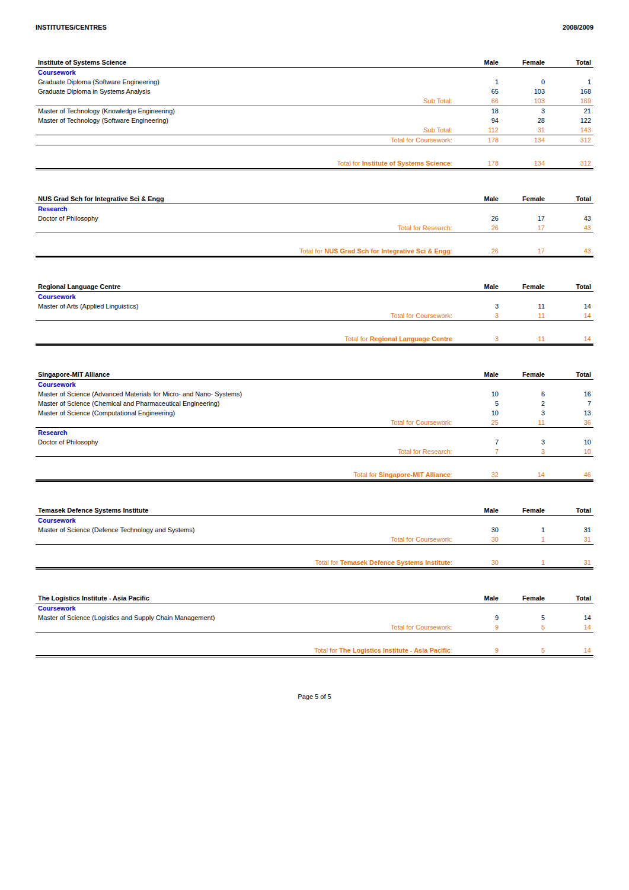INSTITUTES/CENTRES
2008/2009
| Institute of Systems Science | Male | Female | Total |
| --- | --- | --- | --- |
| Coursework | | | |
| Graduate Diploma (Software Engineering) | 1 | 0 | 1 |
| Graduate Diploma in Systems Analysis | 65 | 103 | 168 |
| Sub Total: | 66 | 103 | 169 |
| Master of Technology (Knowledge Engineering) | 18 | 3 | 21 |
| Master of Technology (Software Engineering) | 94 | 28 | 122 |
| Sub Total: | 112 | 31 | 143 |
| Total for Coursework: | 178 | 134 | 312 |
| Total for Institute of Systems Science : | 178 | 134 | 312 |
| NUS Grad Sch for Integrative Sci & Engg | Male | Female | Total |
| --- | --- | --- | --- |
| Research | | | |
| Doctor of Philosophy | 26 | 17 | 43 |
| Total for Research: | 26 | 17 | 43 |
| Total for NUS Grad Sch for Integrative Sci & Engg : | 26 | 17 | 43 |
| Regional Language Centre | Male | Female | Total |
| --- | --- | --- | --- |
| Coursework | | | |
| Master of Arts (Applied Linguistics) | 3 | 11 | 14 |
| Total for Coursework: | 3 | 11 | 14 |
| Total for Regional Language Centre | 3 | 11 | 14 |
| Singapore-MIT Alliance | Male | Female | Total |
| --- | --- | --- | --- |
| Coursework | | | |
| Master of Science (Advanced Materials for Micro- and Nano- Systems) | 10 | 6 | 16 |
| Master of Science (Chemical and Pharmaceutical Engineering) | 5 | 2 | 7 |
| Master of Science (Computational Engineering) | 10 | 3 | 13 |
| Total for Coursework: | 25 | 11 | 36 |
| Research | | | |
| Doctor of Philosophy | 7 | 3 | 10 |
| Total for Research: | 7 | 3 | 10 |
| Total for Singapore-MIT Alliance : | 32 | 14 | 46 |
| Temasek Defence Systems Institute | Male | Female | Total |
| --- | --- | --- | --- |
| Coursework | | | |
| Master of Science (Defence Technology and Systems) | 30 | 1 | 31 |
| Total for Coursework: | 30 | 1 | 31 |
| Total for Temasek Defence Systems Institute : | 30 | 1 | 31 |
| The Logistics Institute - Asia Pacific | Male | Female | Total |
| --- | --- | --- | --- |
| Coursework | | | |
| Master of Science (Logistics and Supply Chain Management) | 9 | 5 | 14 |
| Total for Coursework: | 9 | 5 | 14 |
| Total for The Logistics Institute - Asia Pacific : | 9 | 5 | 14 |
Page 5 of 5